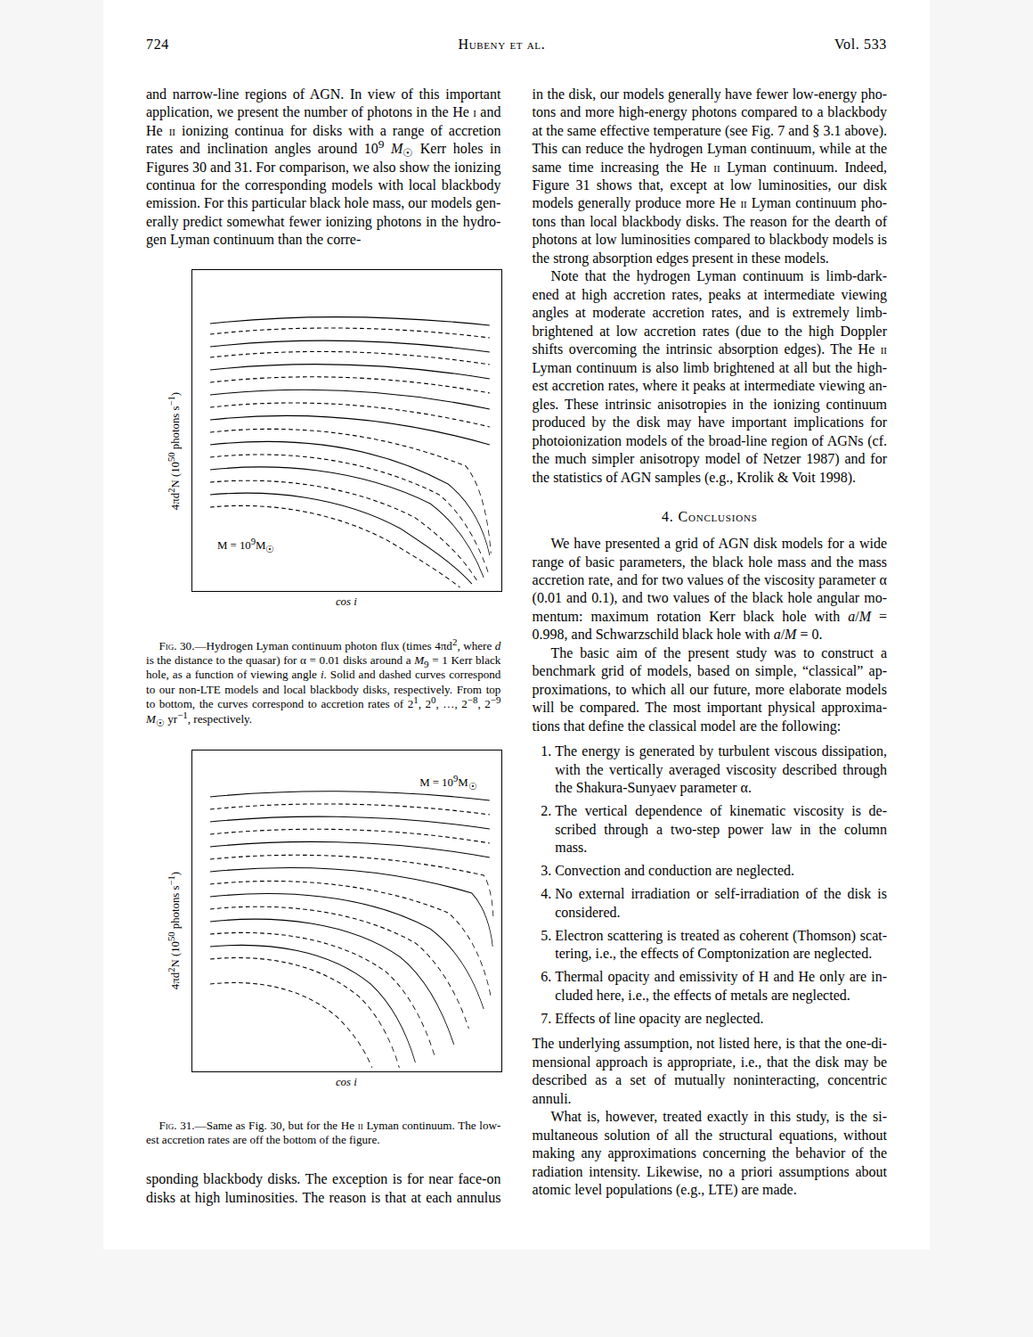724 Hubeny et al. Vol. 533
and narrow-line regions of AGN. In view of this important application, we present the number of photons in the He i and He ii ionizing continua for disks with a range of accretion rates and inclination angles around 109 M☉ Kerr holes in Figures 30 and 31. For comparison, we also show the ionizing continua for the corresponding models with local blackbody emission. For this particular black hole mass, our models generally predict somewhat fewer ionizing photons in the hydrogen Lyman continuum than the corre-
M = 109M☉
107 106 105 104 103 102 101 100 10−1
00.10.20.30.40.50.60.70.80.91
4πd2N (1050 photons s−1)
cos i
Fig. 30.—Hydrogen Lyman continuum photon flux (times 4πd2, where d is the distance to the quasar) for α = 0.01 disks around a M9 = 1 Kerr black hole, as a function of viewing angle i. Solid and dashed curves correspond to our non-LTE models and local blackbody disks, respectively. From top to bottom, the curves correspond to accretion rates of 21, 20, …, 2−8, 2−9 M☉ yr−1, respectively.
M = 109M☉
107 106 105 104 103 102 101 100 10−1 10−2 10−3
00.10.20.30.40.50.60.70.80.91
4πd2N (1050 photons s−1)
cos i
Fig. 31.—Same as Fig. 30, but for the He ii Lyman continuum. The lowest accretion rates are off the bottom of the figure.
sponding blackbody disks. The exception is for near face-on disks at high luminosities. The reason is that at each annulus in the disk, our models generally have fewer low-energy photons and more high-energy photons compared to a blackbody at the same effective temperature (see Fig. 7 and § 3.1 above). This can reduce the hydrogen Lyman continuum, while at the same time increasing the He ii Lyman continuum. Indeed, Figure 31 shows that, except at low luminosities, our disk models generally produce more He ii Lyman continuum photons than local blackbody disks. The reason for the dearth of photons at low luminosities compared to blackbody models is the strong absorption edges present in these models.
Note that the hydrogen Lyman continuum is limb-darkened at high accretion rates, peaks at intermediate viewing angles at moderate accretion rates, and is extremely limb-brightened at low accretion rates (due to the high Doppler shifts overcoming the intrinsic absorption edges). The He ii Lyman continuum is also limb brightened at all but the highest accretion rates, where it peaks at intermediate viewing angles. These intrinsic anisotropies in the ionizing continuum produced by the disk may have important implications for photoionization models of the broad-line region of AGNs (cf. the much simpler anisotropy model of Netzer 1987) and for the statistics of AGN samples (e.g., Krolik & Voit 1998).
4. Conclusions
We have presented a grid of AGN disk models for a wide range of basic parameters, the black hole mass and the mass accretion rate, and for two values of the viscosity parameter α (0.01 and 0.1), and two values of the black hole angular momentum: maximum rotation Kerr black hole with a/M = 0.998, and Schwarzschild black hole with a/M = 0.
The basic aim of the present study was to construct a benchmark grid of models, based on simple, “classical” approximations, to which all our future, more elaborate models will be compared. The most important physical approximations that define the classical model are the following:
The energy is generated by turbulent viscous dissipation, with the vertically averaged viscosity described through the Shakura-Sunyaev parameter α.
The vertical dependence of kinematic viscosity is described through a two-step power law in the column mass.
Convection and conduction are neglected.
No external irradiation or self-irradiation of the disk is considered.
Electron scattering is treated as coherent (Thomson) scattering, i.e., the effects of Comptonization are neglected.
Thermal opacity and emissivity of H and He only are included here, i.e., the effects of metals are neglected.
Effects of line opacity are neglected.
The underlying assumption, not listed here, is that the one-dimensional approach is appropriate, i.e., that the disk may be described as a set of mutually noninteracting, concentric annuli.
What is, however, treated exactly in this study, is the simultaneous solution of all the structural equations, without making any approximations concerning the behavior of the radiation intensity. Likewise, no a priori assumptions about atomic level populations (e.g., LTE) are made.